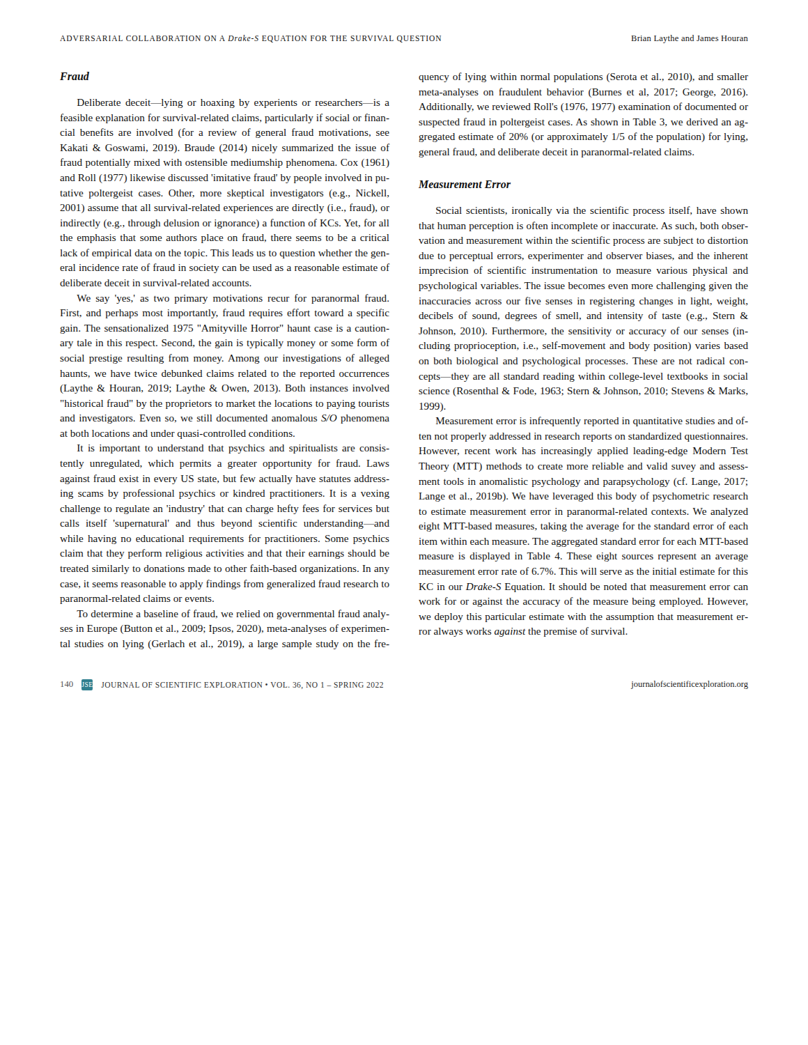Adversarial Collaboration on a Drake-S Equation for the Survival Question
Brian Laythe and James Houran
Fraud
Deliberate deceit—lying or hoaxing by experients or researchers—is a feasible explanation for survival-related claims, particularly if social or financial benefits are involved (for a review of general fraud motivations, see Kakati & Goswami, 2019). Braude (2014) nicely summarized the issue of fraud potentially mixed with ostensible mediumship phenomena. Cox (1961) and Roll (1977) likewise discussed 'imitative fraud' by people involved in putative poltergeist cases. Other, more skeptical investigators (e.g., Nickell, 2001) assume that all survival-related experiences are directly (i.e., fraud), or indirectly (e.g., through delusion or ignorance) a function of KCs. Yet, for all the emphasis that some authors place on fraud, there seems to be a critical lack of empirical data on the topic. This leads us to question whether the general incidence rate of fraud in society can be used as a reasonable estimate of deliberate deceit in survival-related accounts.
We say 'yes,' as two primary motivations recur for paranormal fraud. First, and perhaps most importantly, fraud requires effort toward a specific gain. The sensationalized 1975 "Amityville Horror" haunt case is a cautionary tale in this respect. Second, the gain is typically money or some form of social prestige resulting from money. Among our investigations of alleged haunts, we have twice debunked claims related to the reported occurrences (Laythe & Houran, 2019; Laythe & Owen, 2013). Both instances involved "historical fraud" by the proprietors to market the locations to paying tourists and investigators. Even so, we still documented anomalous S/O phenomena at both locations and under quasi-controlled conditions.
It is important to understand that psychics and spiritualists are consistently unregulated, which permits a greater opportunity for fraud. Laws against fraud exist in every US state, but few actually have statutes addressing scams by professional psychics or kindred practitioners. It is a vexing challenge to regulate an 'industry' that can charge hefty fees for services but calls itself 'supernatural' and thus beyond scientific understanding—and while having no educational requirements for practitioners. Some psychics claim that they perform religious activities and that their earnings should be treated similarly to donations made to other faith-based organizations. In any case, it seems reasonable to apply findings from generalized fraud research to paranormal-related claims or events.
To determine a baseline of fraud, we relied on governmental fraud analyses in Europe (Button et al., 2009; Ipsos, 2020), meta-analyses of experimental studies on lying (Gerlach et al., 2019), a large sample study on the frequency of lying within normal populations (Serota et al., 2010), and smaller meta-analyses on fraudulent behavior (Burnes et al, 2017; George, 2016). Additionally, we reviewed Roll's (1976, 1977) examination of documented or suspected fraud in poltergeist cases. As shown in Table 3, we derived an aggregated estimate of 20% (or approximately 1/5 of the population) for lying, general fraud, and deliberate deceit in paranormal-related claims.
Measurement Error
Social scientists, ironically via the scientific process itself, have shown that human perception is often incomplete or inaccurate. As such, both observation and measurement within the scientific process are subject to distortion due to perceptual errors, experimenter and observer biases, and the inherent imprecision of scientific instrumentation to measure various physical and psychological variables. The issue becomes even more challenging given the inaccuracies across our five senses in registering changes in light, weight, decibels of sound, degrees of smell, and intensity of taste (e.g., Stern & Johnson, 2010). Furthermore, the sensitivity or accuracy of our senses (including proprioception, i.e., self-movement and body position) varies based on both biological and psychological processes. These are not radical concepts—they are all standard reading within college-level textbooks in social science (Rosenthal & Fode, 1963; Stern & Johnson, 2010; Stevens & Marks, 1999).
Measurement error is infrequently reported in quantitative studies and often not properly addressed in research reports on standardized questionnaires. However, recent work has increasingly applied leading-edge Modern Test Theory (MTT) methods to create more reliable and valid suvey and assessment tools in anomalistic psychology and parapsychology (cf. Lange, 2017; Lange et al., 2019b). We have leveraged this body of psychometric research to estimate measurement error in paranormal-related contexts. We analyzed eight MTT-based measures, taking the average for the standard error of each item within each measure. The aggregated standard error for each MTT-based measure is displayed in Table 4. These eight sources represent an average measurement error rate of 6.7%. This will serve as the initial estimate for this KC in our Drake-S Equation. It should be noted that measurement error can work for or against the accuracy of the measure being employed. However, we deploy this particular estimate with the assumption that measurement error always works against the premise of survival.
140 JSE Journal of Scientific Exploration • Vol. 36, No 1 – Spring 2022 journalofscientificexploration.org